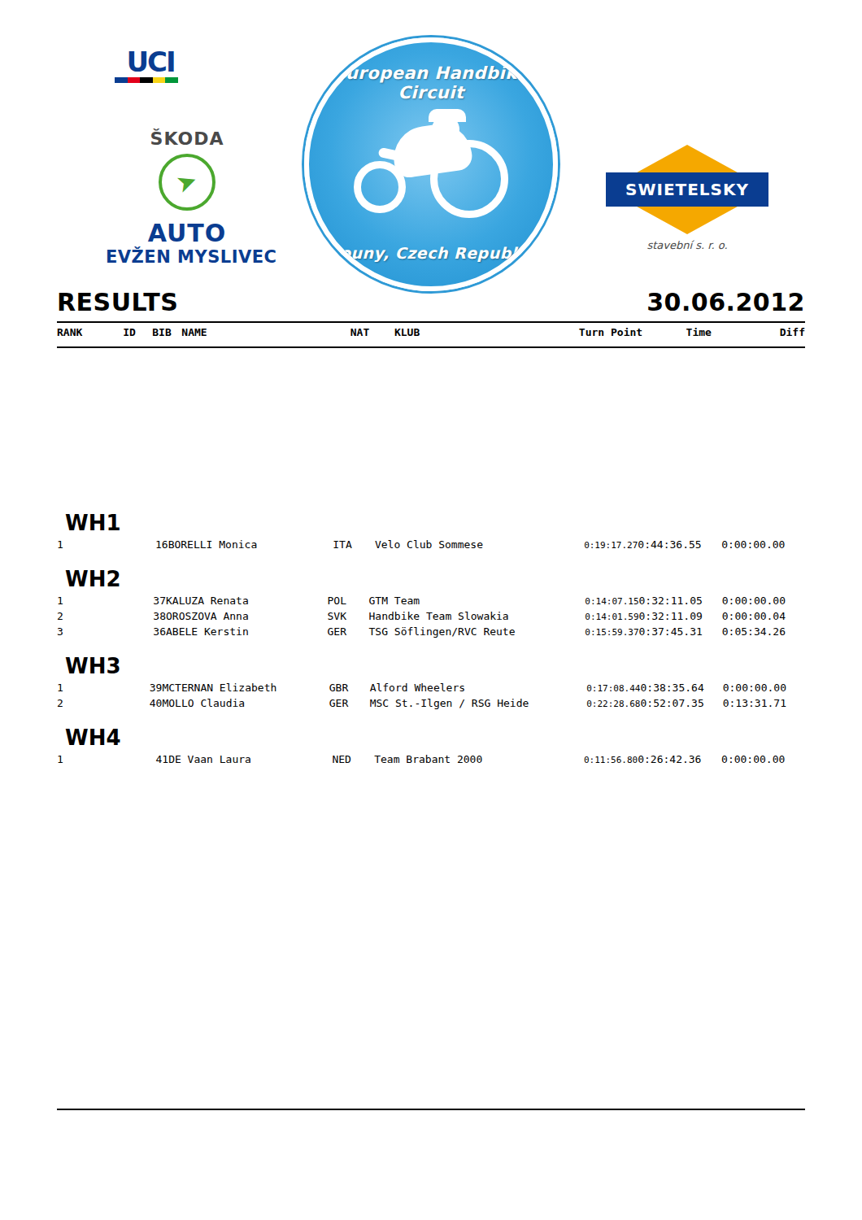UCI
ŠKODA
➤
AUTO
EVŽEN MYSLIVEC
European Handbike Circuit
Louny, Czech Republic
SWIETELSKY
stavební s. r. o.
RESULTS
30.06.2012
RANK
ID
BIB
NAME
NAT
KLUB
Turn Point
Time
Diff
WH1
| 1 | | 16 | BORELLI Monica | ITA | Velo Club Sommese | 0:19:17.27 | 0:44:36.55 | 0:00:00.00 |
WH2
| 1 | | 37 | KALUZA Renata | POL | GTM Team | 0:14:07.15 | 0:32:11.05 | 0:00:00.00 |
| 2 | | 38 | OROSZOVA Anna | SVK | Handbike Team Slowakia | 0:14:01.59 | 0:32:11.09 | 0:00:00.04 |
| 3 | | 36 | ABELE Kerstin | GER | TSG Söflingen/RVC Reute | 0:15:59.37 | 0:37:45.31 | 0:05:34.26 |
WH3
| 1 | | 39 | MCTERNAN Elizabeth | GBR | Alford Wheelers | 0:17:08.44 | 0:38:35.64 | 0:00:00.00 |
| 2 | | 40 | MOLLO Claudia | GER | MSC St.-Ilgen / RSG Heide | 0:22:28.68 | 0:52:07.35 | 0:13:31.71 |
WH4
| 1 | | 41 | DE Vaan Laura | NED | Team Brabant 2000 | 0:11:56.80 | 0:26:42.36 | 0:00:00.00 |